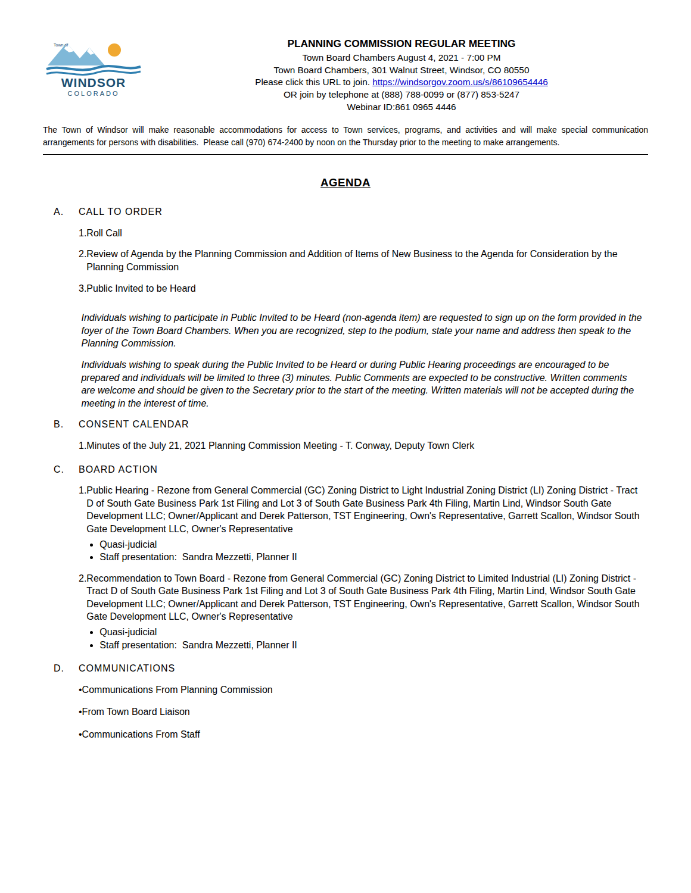WINDSOR COLORADO Town of
PLANNING COMMISSION REGULAR MEETING
Town Board Chambers August 4, 2021 - 7:00 PM
Town Board Chambers, 301 Walnut Street, Windsor, CO 80550
Please click this URL to join. https://windsorgov.zoom.us/s/86109654446
OR join by telephone at (888) 788-0099 or (877) 853-5247
Webinar ID:861 0965 4446
The Town of Windsor will make reasonable accommodations for access to Town services, programs, and activities and will make special communication arrangements for persons with disabilities. Please call (970) 674-2400 by noon on the Thursday prior to the meeting to make arrangements.
AGENDA
A.
CALL TO ORDER
1.
Roll Call
2.
Review of Agenda by the Planning Commission and Addition of Items of New Business to the Agenda for Consideration by the Planning Commission
3.
Public Invited to be Heard
Individuals wishing to participate in Public Invited to be Heard (non-agenda item) are requested to sign up on the form provided in the foyer of the Town Board Chambers. When you are recognized, step to the podium, state your name and address then speak to the Planning Commission.
Individuals wishing to speak during the Public Invited to be Heard or during Public Hearing proceedings are encouraged to be prepared and individuals will be limited to three (3) minutes. Public Comments are expected to be constructive. Written comments are welcome and should be given to the Secretary prior to the start of the meeting. Written materials will not be accepted during the meeting in the interest of time.
B.
CONSENT CALENDAR
1.
Minutes of the July 21, 2021 Planning Commission Meeting - T. Conway, Deputy Town Clerk
C.
BOARD ACTION
1.
Public Hearing - Rezone from General Commercial (GC) Zoning District to Light Industrial Zoning District (LI) Zoning District - Tract D of South Gate Business Park 1st Filing and Lot 3 of South Gate Business Park 4th Filing, Martin Lind, Windsor South Gate Development LLC; Owner/Applicant and Derek Patterson, TST Engineering, Own's Representative, Garrett Scallon, Windsor South Gate Development LLC, Owner's Representative
Quasi-judicial
Staff presentation: Sandra Mezzetti, Planner II
2.
Recommendation to Town Board - Rezone from General Commercial (GC) Zoning District to Limited Industrial (LI) Zoning District - Tract D of South Gate Business Park 1st Filing and Lot 3 of South Gate Business Park 4th Filing, Martin Lind, Windsor South Gate Development LLC; Owner/Applicant and Derek Patterson, TST Engineering, Own's Representative, Garrett Scallon, Windsor South Gate Development LLC, Owner's Representative
Quasi-judicial
Staff presentation: Sandra Mezzetti, Planner II
D.
COMMUNICATIONS
•
Communications From Planning Commission
•
From Town Board Liaison
•
Communications From Staff